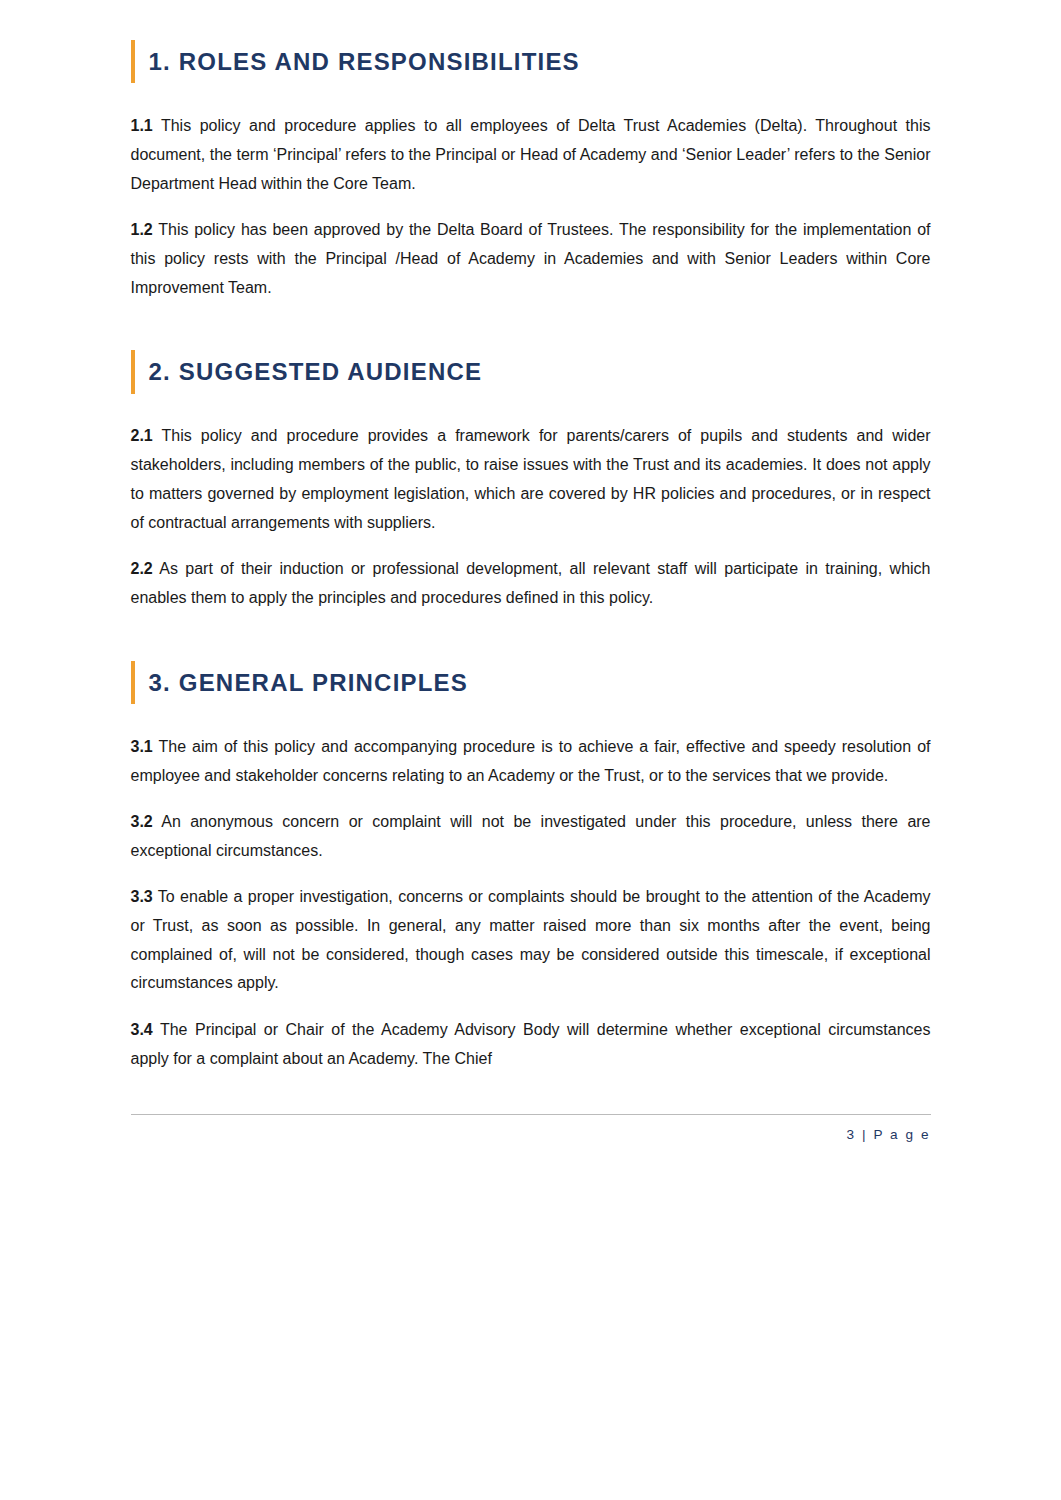1. Roles and Responsibilities
1.1 This policy and procedure applies to all employees of Delta Trust Academies (Delta). Throughout this document, the term ‘Principal’ refers to the Principal or Head of Academy and ‘Senior Leader’ refers to the Senior Department Head within the Core Team.
1.2 This policy has been approved by the Delta Board of Trustees. The responsibility for the implementation of this policy rests with the Principal /Head of Academy in Academies and with Senior Leaders within Core Improvement Team.
2. Suggested Audience
2.1 This policy and procedure provides a framework for parents/carers of pupils and students and wider stakeholders, including members of the public, to raise issues with the Trust and its academies. It does not apply to matters governed by employment legislation, which are covered by HR policies and procedures, or in respect of contractual arrangements with suppliers.
2.2 As part of their induction or professional development, all relevant staff will participate in training, which enables them to apply the principles and procedures defined in this policy.
3. General Principles
3.1 The aim of this policy and accompanying procedure is to achieve a fair, effective and speedy resolution of employee and stakeholder concerns relating to an Academy or the Trust, or to the services that we provide.
3.2 An anonymous concern or complaint will not be investigated under this procedure, unless there are exceptional circumstances.
3.3 To enable a proper investigation, concerns or complaints should be brought to the attention of the Academy or Trust, as soon as possible. In general, any matter raised more than six months after the event, being complained of, will not be considered, though cases may be considered outside this timescale, if exceptional circumstances apply.
3.4 The Principal or Chair of the Academy Advisory Body will determine whether exceptional circumstances apply for a complaint about an Academy. The Chief
3 | P a g e